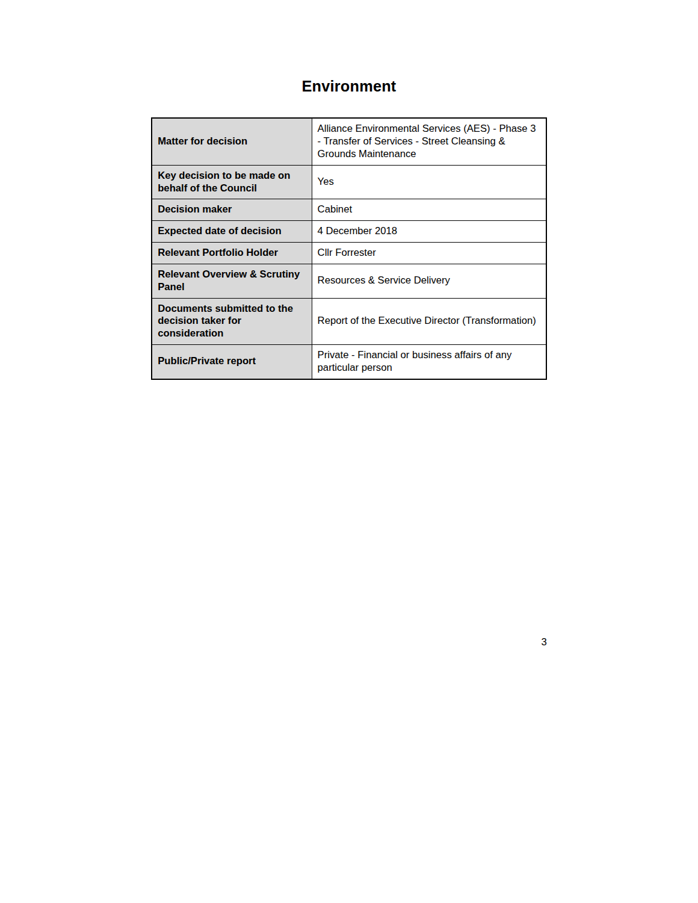Environment
| Matter for decision | Alliance Environmental Services (AES) - Phase 3 - Transfer of Services - Street Cleansing & Grounds Maintenance |
| Key decision to be made on behalf of the Council | Yes |
| Decision maker | Cabinet |
| Expected date of decision | 4 December 2018 |
| Relevant Portfolio Holder | Cllr Forrester |
| Relevant Overview & Scrutiny Panel | Resources & Service Delivery |
| Documents submitted to the decision taker for consideration | Report of the Executive Director (Transformation) |
| Public/Private report | Private - Financial or business affairs of any particular person |
3